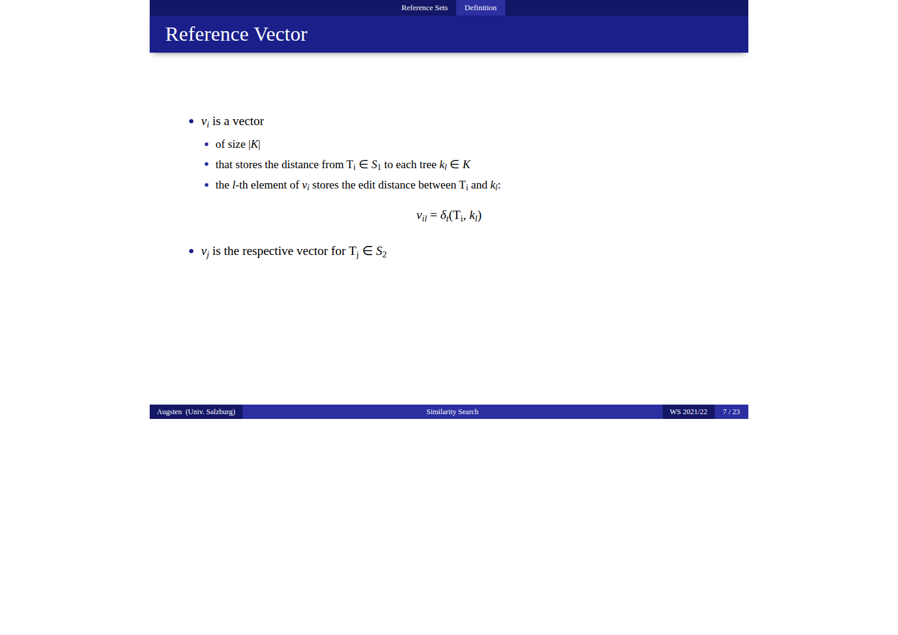Reference Sets
Definition
Reference Vector
vi is a vector
of size |K|
that stores the distance from Ti ∈ S1 to each tree kl ∈ K
the l-th element of vi stores the edit distance between Ti and kl:
vil = δt(Ti, kl)
vj is the respective vector for Tj ∈ S2
Augsten (Univ. Salzburg)
Similarity Search
WS 2021/22
7 / 23